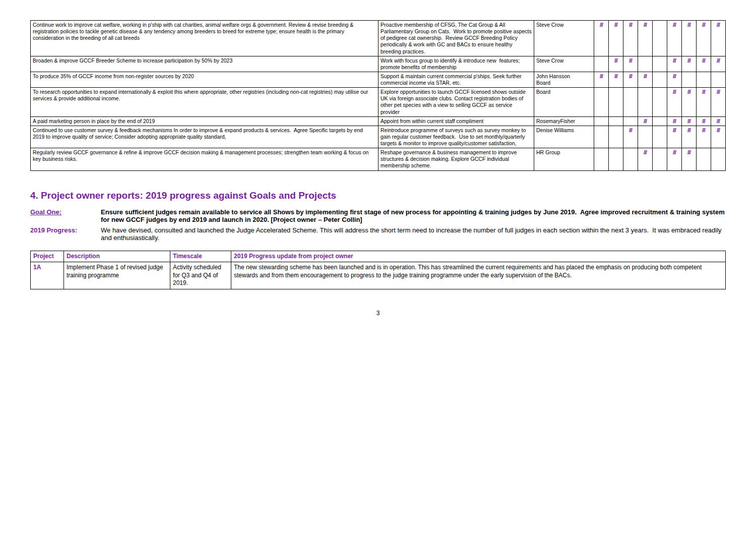| Continue work to improve cat welfare, working in p'ship with cat charities, animal welfare orgs & government. Review & revise breeding & registration policies to tackle genetic disease & any tendency among breeders to breed for extreme type; ensure health is the primary consideration in the breeding of all cat breeds | Proactive membership of CFSG, The Cat Group & All Parliamentary Group on Cats. Work to promote positive aspects of pedigree cat ownership. Review GCCF Breeding Policy periodically & work with GC and BACs to ensure healthy breeding practices. | Steve Crow | /// | /// | /// | /// | | /// | /// | /// | /// |
| Broaden & improve GCCF Breeder Scheme to increase participation by 50% by 2023 | Work with focus group to identify & introduce new features; promote benefits of membership | Steve Crow | | /// | /// | | | /// | /// | /// | /// |
| To produce 35% of GCCF income from non-register sources by 2020 | Support & maintain current commercial p'ships. Seek further commercial income via STAR, etc. | John Hansson Board | /// | /// | /// | /// | | /// | | | |
| To research opportunities to expand internationally & exploit this where appropriate, other registries (including non-cat registries) may utilise our services & provide additional income. | Explore opportunities to launch GCCF licensed shows outside UK via foreign associate clubs. Contact registration bodies of other pet species with a view to selling GCCF as service provider | Board | | | | | | /// | /// | /// | /// |
| A paid marketing person in place by the end of 2019 | Appoint from within current staff compliment | RosemaryFisher | | | | /// | | /// | /// | /// | /// |
| Continued to use customer survey & feedback mechanisms In order to improve & expand products & services. Agree Specific targets by end 2019 to improve quality of service; Consider adopting appropriate quality standard, | Reintroduce programme of surveys such as survey monkey to gain regular customer feedback. Use to set monthly/quarterly targets & monitor to improve quality/customer satisfaction, | Denise Williams | | | /// | | | /// | /// | /// | /// |
| Regularly review GCCF governance & refine & improve GCCF decision making & management processes; strengthen team working & focus on key business risks. | Reshape governance & business management to improve structures & decision making. Explore GCCF individual membership scheme. | HR Group | | | | /// | | /// | /// | | |
4. Project owner reports: 2019 progress against Goals and Projects
Goal One:
Ensure sufficient judges remain available to service all Shows by implementing first stage of new process for appointing & training judges by June 2019. Agree improved recruitment & training system for new GCCF judges by end 2019 and launch in 2020. [Project owner – Peter Collin]
2019 Progress:
We have devised, consulted and launched the Judge Accelerated Scheme. This will address the short term need to increase the number of full judges in each section within the next 3 years. It was embraced readily and enthusiastically.
| Project | Description | Timescale | 2019 Progress update from project owner |
| --- | --- | --- | --- |
| 1A | Implement Phase 1 of revised judge training programme | Activity scheduled for Q3 and Q4 of 2019. | The new stewarding scheme has been launched and is in operation. This has streamlined the current requirements and has placed the emphasis on producing both competent stewards and from them encouragement to progress to the judge training programme under the early supervision of the BACs. |
3